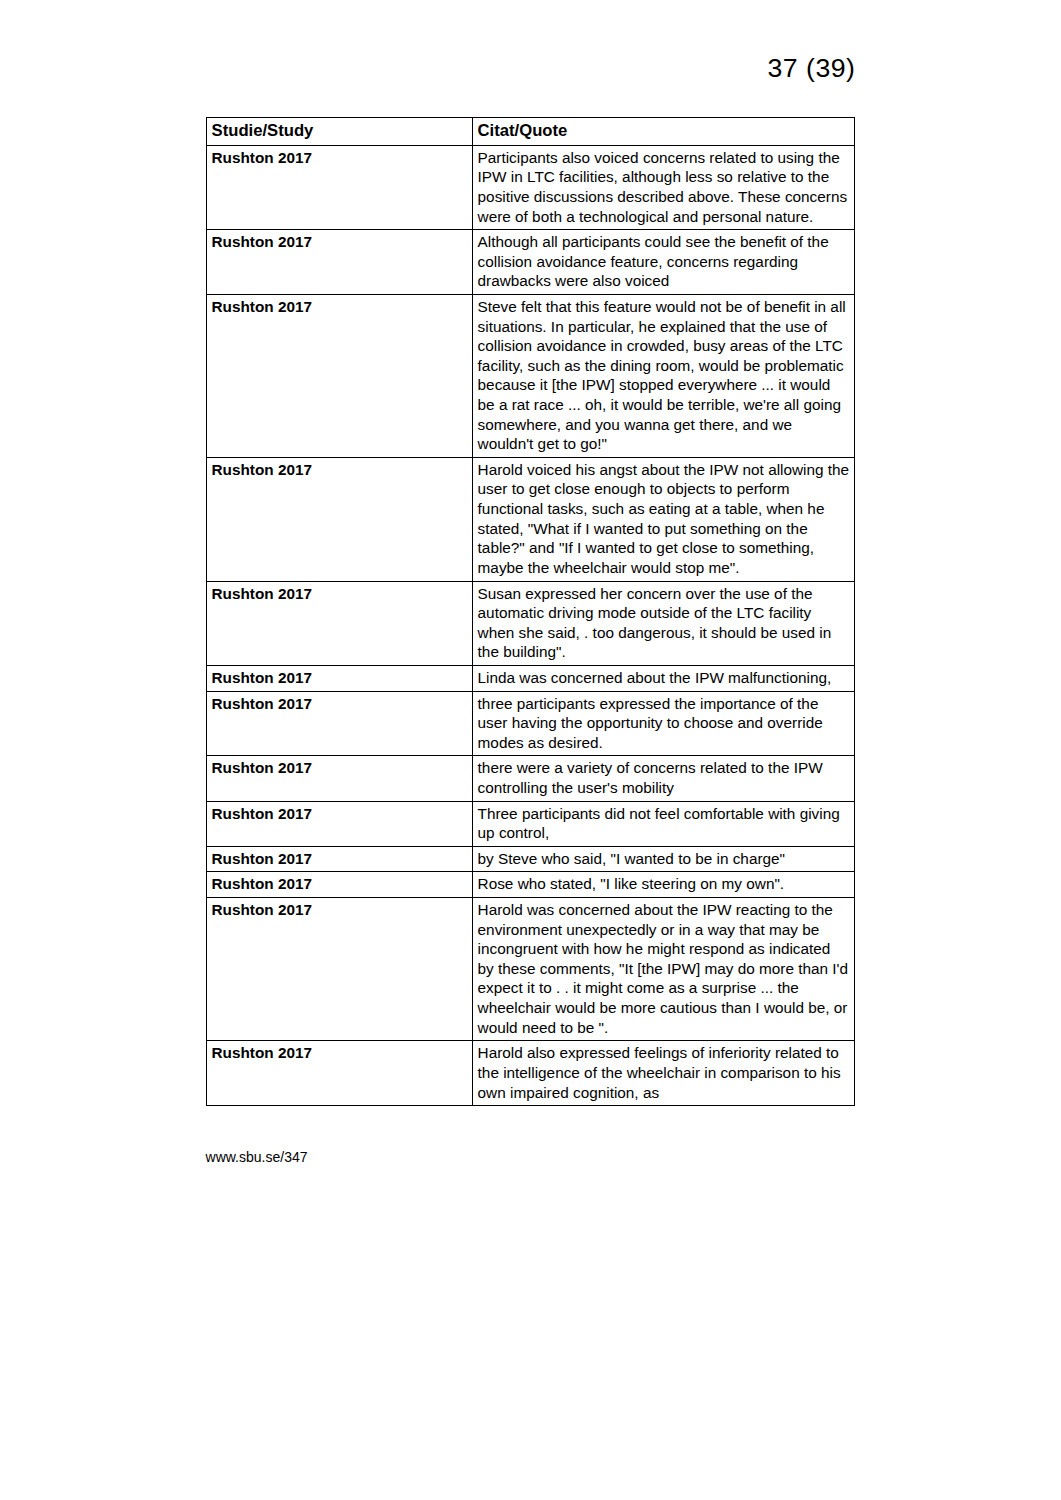37 (39)
| Studie/Study | Citat/Quote |
| --- | --- |
| Rushton 2017 | Participants also voiced concerns related to using the IPW in LTC facilities, although less so relative to the positive discussions described above. These concerns were of both a technological and personal nature. |
| Rushton 2017 | Although all participants could see the benefit of the collision avoidance feature, concerns regarding drawbacks were also voiced |
| Rushton 2017 | Steve felt that this feature would not be of benefit in all situations. In particular, he explained that the use of collision avoidance in crowded, busy areas of the LTC facility, such as the dining room, would be problematic because it [the IPW] stopped everywhere ... it would be a rat race ... oh, it would be terrible, we're all going somewhere, and you wanna get there, and we wouldn't get to go!" |
| Rushton 2017 | Harold voiced his angst about the IPW not allowing the user to get close enough to objects to perform functional tasks, such as eating at a table, when he stated, "What if I wanted to put something on the table?" and "If I wanted to get close to something, maybe the wheelchair would stop me". |
| Rushton 2017 | Susan expressed her concern over the use of the automatic driving mode outside of the LTC facility when she said, . too dangerous, it should be used in the building". |
| Rushton 2017 | Linda was concerned about the IPW malfunctioning, |
| Rushton 2017 | three participants expressed the importance of the user having the opportunity to choose and override modes as desired. |
| Rushton 2017 | there were a variety of concerns related to the IPW controlling the user's mobility |
| Rushton 2017 | Three participants did not feel comfortable with giving up control, |
| Rushton 2017 | by Steve who said, "I wanted to be in charge" |
| Rushton 2017 | Rose who stated, "I like steering on my own". |
| Rushton 2017 | Harold was concerned about the IPW reacting to the environment unexpectedly or in a way that may be incongruent with how he might respond as indicated by these comments, "It [the IPW] may do more than I'd expect it to . . it might come as a surprise ... the wheelchair would be more cautious than I would be, or would need to be ". |
| Rushton 2017 | Harold also expressed feelings of inferiority related to the intelligence of the wheelchair in comparison to his own impaired cognition, as |
www.sbu.se/347